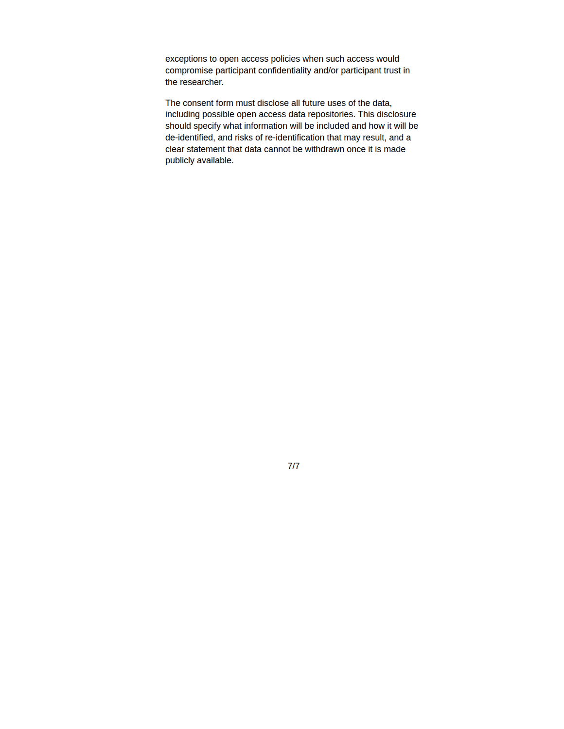exceptions to open access policies when such access would compromise participant confidentiality and/or participant trust in the researcher.
The consent form must disclose all future uses of the data, including possible open access data repositories. This disclosure should specify what information will be included and how it will be de-identified, and risks of re-identification that may result, and a clear statement that data cannot be withdrawn once it is made publicly available.
7/7